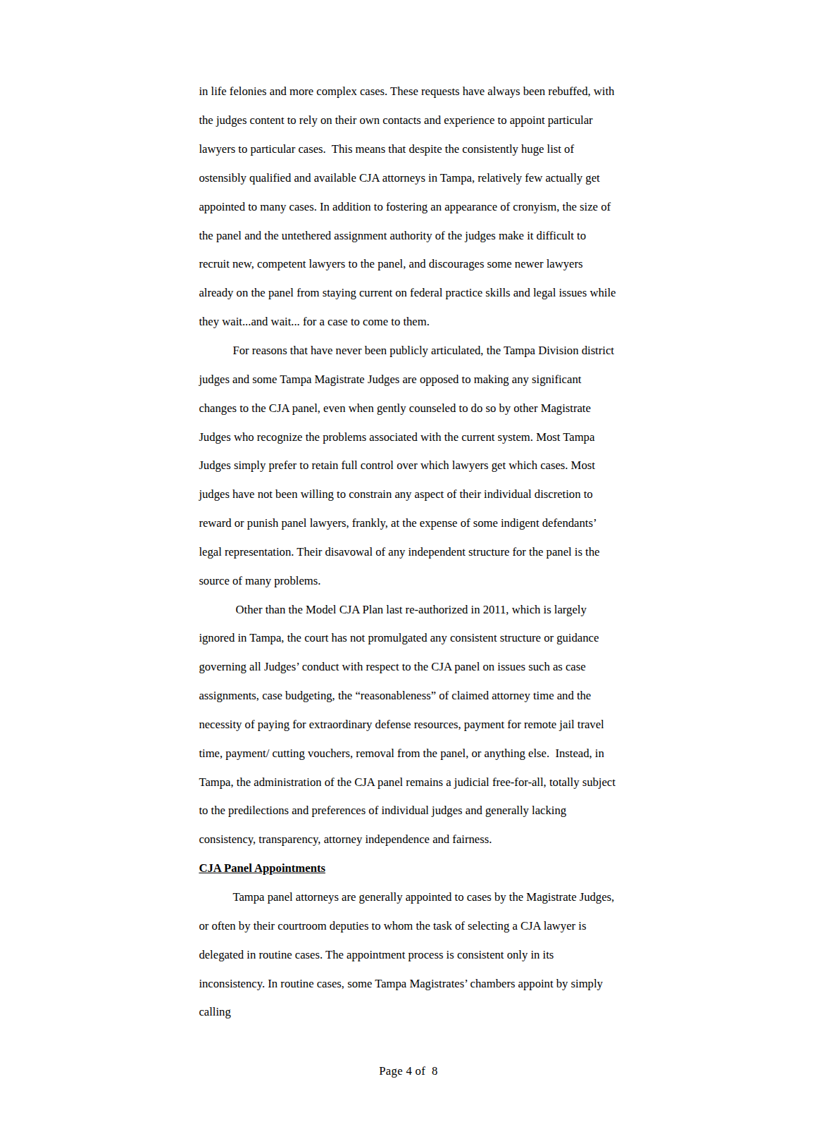in life felonies and more complex cases. These requests have always been rebuffed, with the judges content to rely on their own contacts and experience to appoint particular lawyers to particular cases. This means that despite the consistently huge list of ostensibly qualified and available CJA attorneys in Tampa, relatively few actually get appointed to many cases. In addition to fostering an appearance of cronyism, the size of the panel and the untethered assignment authority of the judges make it difficult to recruit new, competent lawyers to the panel, and discourages some newer lawyers already on the panel from staying current on federal practice skills and legal issues while they wait...and wait... for a case to come to them.
For reasons that have never been publicly articulated, the Tampa Division district judges and some Tampa Magistrate Judges are opposed to making any significant changes to the CJA panel, even when gently counseled to do so by other Magistrate Judges who recognize the problems associated with the current system. Most Tampa Judges simply prefer to retain full control over which lawyers get which cases. Most judges have not been willing to constrain any aspect of their individual discretion to reward or punish panel lawyers, frankly, at the expense of some indigent defendants’ legal representation. Their disavowal of any independent structure for the panel is the source of many problems.
Other than the Model CJA Plan last re-authorized in 2011, which is largely ignored in Tampa, the court has not promulgated any consistent structure or guidance governing all Judges’ conduct with respect to the CJA panel on issues such as case assignments, case budgeting, the “reasonableness” of claimed attorney time and the necessity of paying for extraordinary defense resources, payment for remote jail travel time, payment/ cutting vouchers, removal from the panel, or anything else. Instead, in Tampa, the administration of the CJA panel remains a judicial free-for-all, totally subject to the predilections and preferences of individual judges and generally lacking consistency, transparency, attorney independence and fairness.
CJA Panel Appointments
Tampa panel attorneys are generally appointed to cases by the Magistrate Judges, or often by their courtroom deputies to whom the task of selecting a CJA lawyer is delegated in routine cases. The appointment process is consistent only in its inconsistency. In routine cases, some Tampa Magistrates’ chambers appoint by simply calling
Page 4 of 8